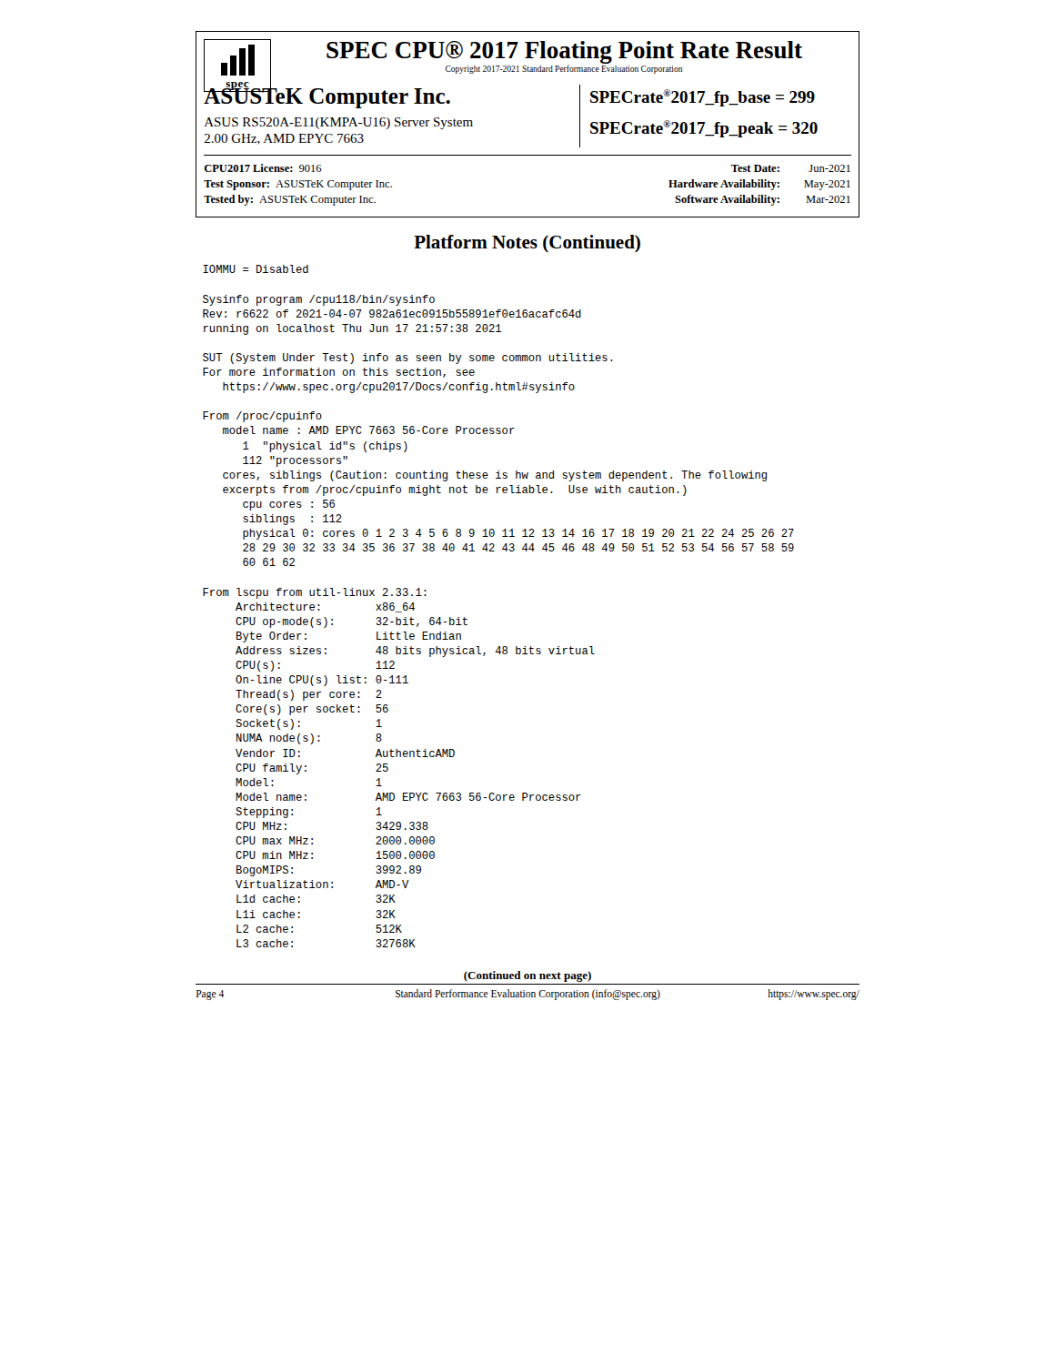spec
SPEC CPU® 2017 Floating Point Rate Result
Copyright 2017-2021 Standard Performance Evaluation Corporation
ASUSTeK Computer Inc.
ASUS RS520A-E11(KMPA-U16) Server System
2.00 GHz, AMD EPYC 7663
SPECrate®2017_fp_base = 299
SPECrate®2017_fp_peak = 320
CPU2017 License: 9016
Test Sponsor: ASUSTeK Computer Inc.
Tested by: ASUSTeK Computer Inc.
Test Date: Jun-2021
Hardware Availability: May-2021
Software Availability: Mar-2021
Platform Notes (Continued)
 IOMMU = Disabled

 Sysinfo program /cpu118/bin/sysinfo
 Rev: r6622 of 2021-04-07 982a61ec0915b55891ef0e16acafc64d
 running on localhost Thu Jun 17 21:57:38 2021

 SUT (System Under Test) info as seen by some common utilities.
 For more information on this section, see
    https://www.spec.org/cpu2017/Docs/config.html#sysinfo

 From /proc/cpuinfo
    model name : AMD EPYC 7663 56-Core Processor
       1  "physical id"s (chips)
       112 "processors"
    cores, siblings (Caution: counting these is hw and system dependent. The following
    excerpts from /proc/cpuinfo might not be reliable.  Use with caution.)
       cpu cores : 56
       siblings  : 112
       physical 0: cores 0 1 2 3 4 5 6 8 9 10 11 12 13 14 16 17 18 19 20 21 22 24 25 26 27
       28 29 30 32 33 34 35 36 37 38 40 41 42 43 44 45 46 48 49 50 51 52 53 54 56 57 58 59
       60 61 62

 From lscpu from util-linux 2.33.1:
      Architecture:        x86_64
      CPU op-mode(s):      32-bit, 64-bit
      Byte Order:          Little Endian
      Address sizes:       48 bits physical, 48 bits virtual
      CPU(s):              112
      On-line CPU(s) list: 0-111
      Thread(s) per core:  2
      Core(s) per socket:  56
      Socket(s):           1
      NUMA node(s):        8
      Vendor ID:           AuthenticAMD
      CPU family:          25
      Model:               1
      Model name:          AMD EPYC 7663 56-Core Processor
      Stepping:            1
      CPU MHz:             3429.338
      CPU max MHz:         2000.0000
      CPU min MHz:         1500.0000
      BogoMIPS:            3992.89
      Virtualization:      AMD-V
      L1d cache:           32K
      L1i cache:           32K
      L2 cache:            512K
      L3 cache:            32768K
(Continued on next page)
Page 4
Standard Performance Evaluation Corporation (info@spec.org)
https://www.spec.org/